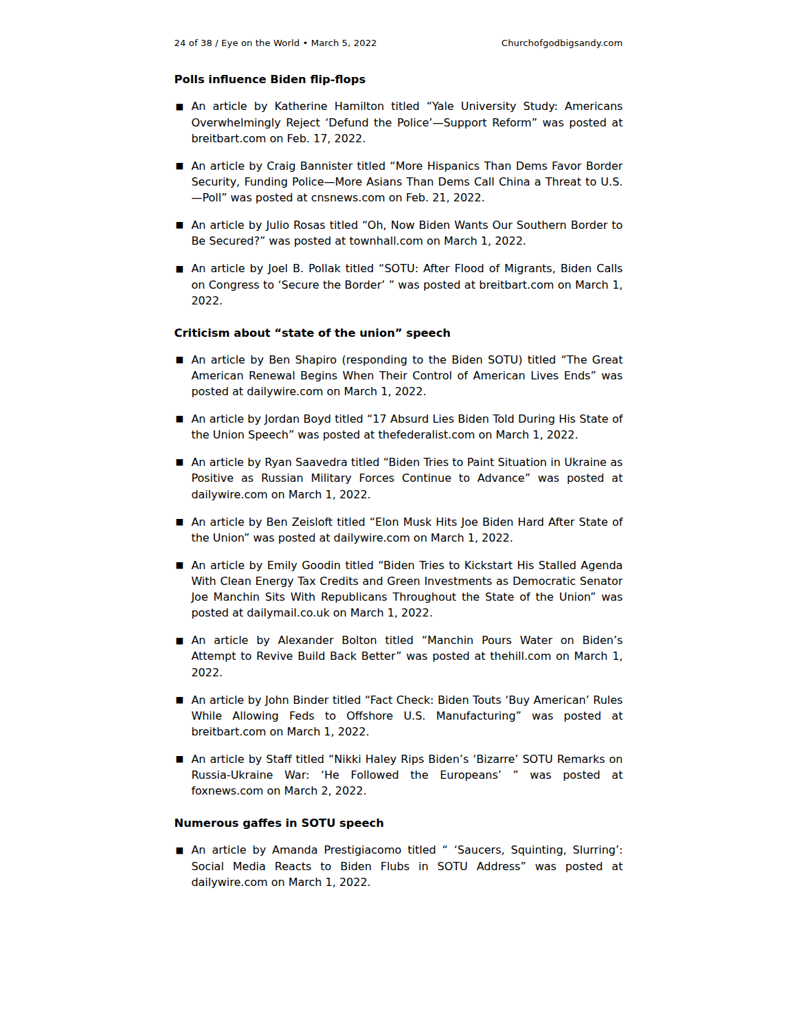24 of 38 / Eye on the World • March 5, 2022 Churchofgodbigsandy.com
Polls influence Biden flip-flops
An article by Katherine Hamilton titled “Yale University Study: Americans Overwhelmingly Reject ‘Defund the Police’—Support Reform” was posted at breitbart.com on Feb. 17, 2022.
An article by Craig Bannister titled “More Hispanics Than Dems Favor Border Security, Funding Police—More Asians Than Dems Call China a Threat to U.S.—Poll” was posted at cnsnews.com on Feb. 21, 2022.
An article by Julio Rosas titled “Oh, Now Biden Wants Our Southern Border to Be Secured?” was posted at townhall.com on March 1, 2022.
An article by Joel B. Pollak titled “SOTU: After Flood of Migrants, Biden Calls on Congress to ‘Secure the Border’ ” was posted at breitbart.com on March 1, 2022.
Criticism about “state of the union” speech
An article by Ben Shapiro (responding to the Biden SOTU) titled “The Great American Renewal Begins When Their Control of American Lives Ends” was posted at dailywire.com on March 1, 2022.
An article by Jordan Boyd titled “17 Absurd Lies Biden Told During His State of the Union Speech” was posted at thefederalist.com on March 1, 2022.
An article by Ryan Saavedra titled “Biden Tries to Paint Situation in Ukraine as Positive as Russian Military Forces Continue to Advance” was posted at dailywire.com on March 1, 2022.
An article by Ben Zeisloft titled “Elon Musk Hits Joe Biden Hard After State of the Union” was posted at dailywire.com on March 1, 2022.
An article by Emily Goodin titled “Biden Tries to Kickstart His Stalled Agenda With Clean Energy Tax Credits and Green Investments as Democratic Senator Joe Manchin Sits With Republicans Throughout the State of the Union” was posted at dailymail.co.uk on March 1, 2022.
An article by Alexander Bolton titled “Manchin Pours Water on Biden’s Attempt to Revive Build Back Better” was posted at thehill.com on March 1, 2022.
An article by John Binder titled “Fact Check: Biden Touts ‘Buy American’ Rules While Allowing Feds to Offshore U.S. Manufacturing” was posted at breitbart.com on March 1, 2022.
An article by Staff titled “Nikki Haley Rips Biden’s ‘Bizarre’ SOTU Remarks on Russia-Ukraine War: ‘He Followed the Europeans’ ” was posted at foxnews.com on March 2, 2022.
Numerous gaffes in SOTU speech
An article by Amanda Prestigiacomo titled “ ‘Saucers, Squinting, Slurring’: Social Media Reacts to Biden Flubs in SOTU Address” was posted at dailywire.com on March 1, 2022.